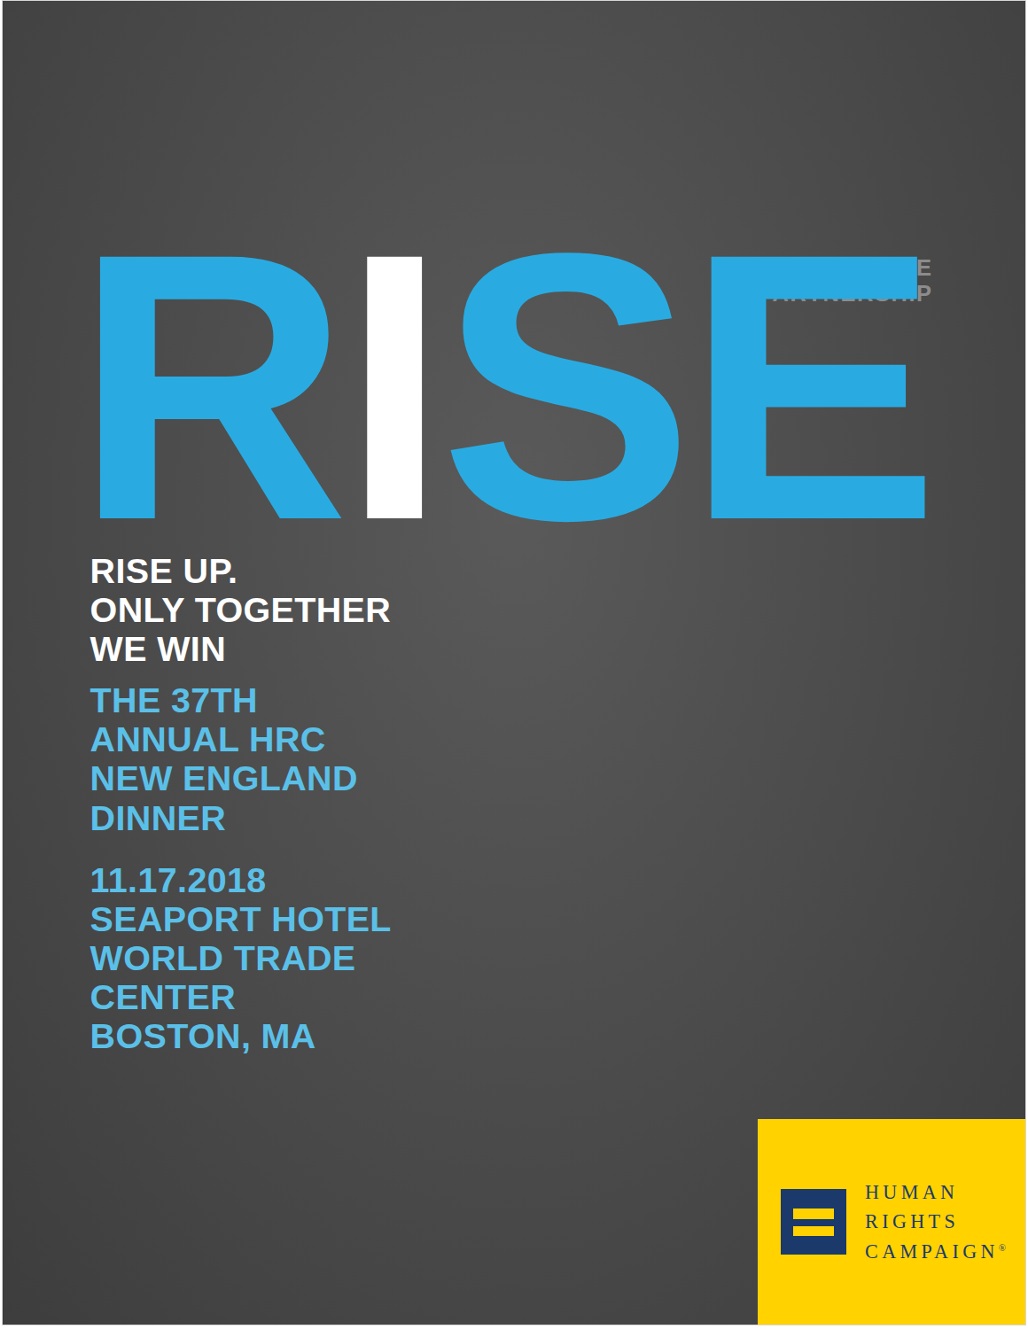Corporate
Partnership
RISE
Rise up.
Only together
we win
The 37th
Annual HRC
New England
Dinner
11.17.2018
Seaport Hotel
World Trade
Center
Boston, MA
Human
Rights
Campaign®